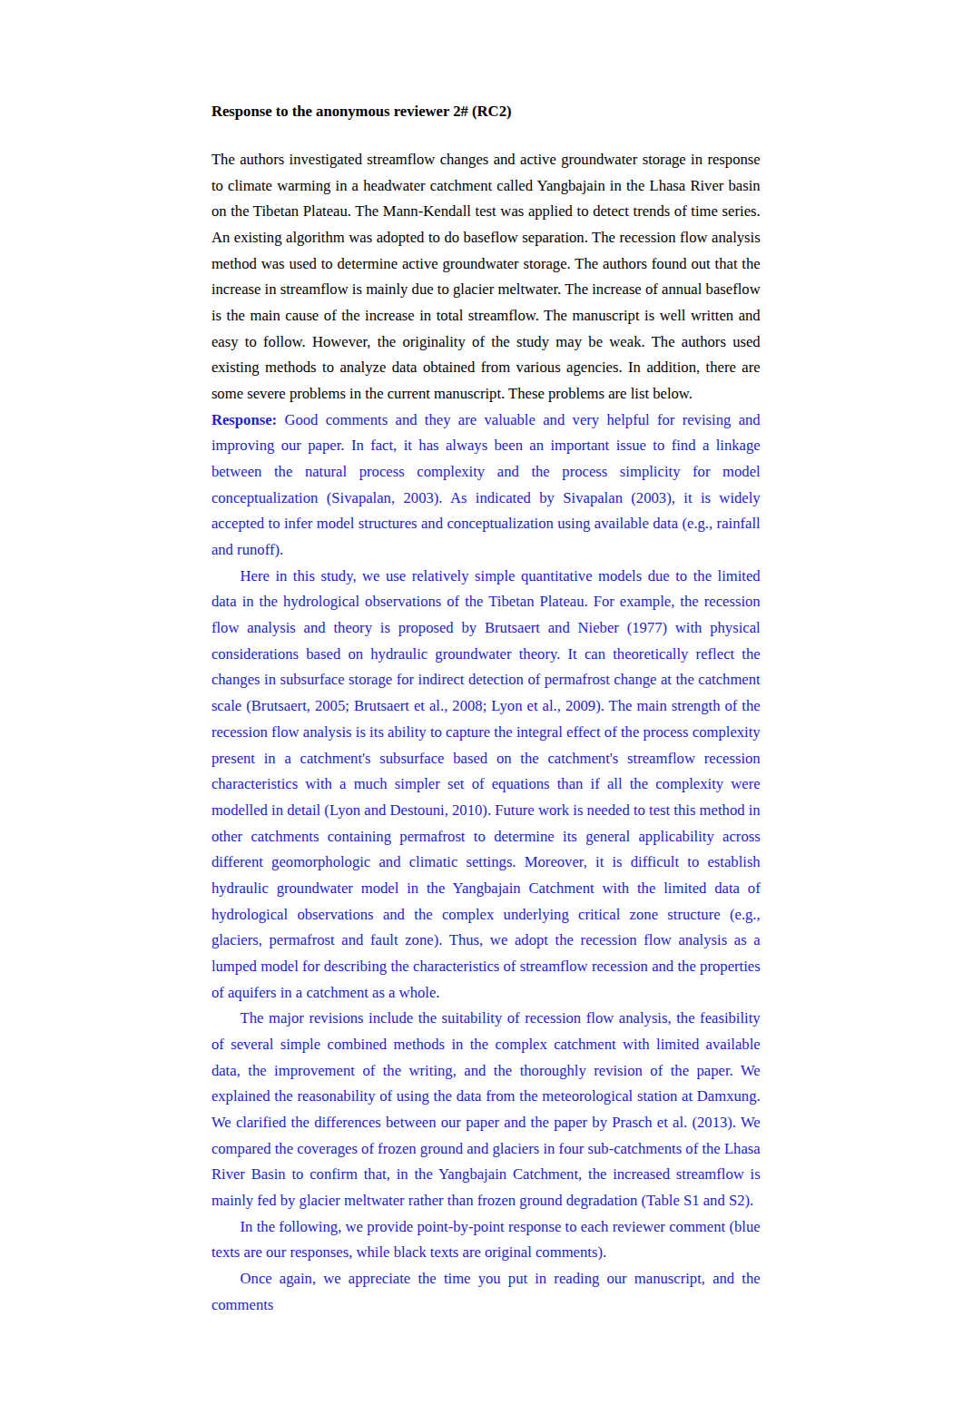Response to the anonymous reviewer 2# (RC2)
The authors investigated streamflow changes and active groundwater storage in response to climate warming in a headwater catchment called Yangbajain in the Lhasa River basin on the Tibetan Plateau. The Mann-Kendall test was applied to detect trends of time series. An existing algorithm was adopted to do baseflow separation. The recession flow analysis method was used to determine active groundwater storage. The authors found out that the increase in streamflow is mainly due to glacier meltwater. The increase of annual baseflow is the main cause of the increase in total streamflow. The manuscript is well written and easy to follow. However, the originality of the study may be weak. The authors used existing methods to analyze data obtained from various agencies. In addition, there are some severe problems in the current manuscript. These problems are list below.
Response: Good comments and they are valuable and very helpful for revising and improving our paper. In fact, it has always been an important issue to find a linkage between the natural process complexity and the process simplicity for model conceptualization (Sivapalan, 2003). As indicated by Sivapalan (2003), it is widely accepted to infer model structures and conceptualization using available data (e.g., rainfall and runoff).
Here in this study, we use relatively simple quantitative models due to the limited data in the hydrological observations of the Tibetan Plateau. For example, the recession flow analysis and theory is proposed by Brutsaert and Nieber (1977) with physical considerations based on hydraulic groundwater theory. It can theoretically reflect the changes in subsurface storage for indirect detection of permafrost change at the catchment scale (Brutsaert, 2005; Brutsaert et al., 2008; Lyon et al., 2009). The main strength of the recession flow analysis is its ability to capture the integral effect of the process complexity present in a catchment's subsurface based on the catchment's streamflow recession characteristics with a much simpler set of equations than if all the complexity were modelled in detail (Lyon and Destouni, 2010). Future work is needed to test this method in other catchments containing permafrost to determine its general applicability across different geomorphologic and climatic settings. Moreover, it is difficult to establish hydraulic groundwater model in the Yangbajain Catchment with the limited data of hydrological observations and the complex underlying critical zone structure (e.g., glaciers, permafrost and fault zone). Thus, we adopt the recession flow analysis as a lumped model for describing the characteristics of streamflow recession and the properties of aquifers in a catchment as a whole.
The major revisions include the suitability of recession flow analysis, the feasibility of several simple combined methods in the complex catchment with limited available data, the improvement of the writing, and the thoroughly revision of the paper. We explained the reasonability of using the data from the meteorological station at Damxung. We clarified the differences between our paper and the paper by Prasch et al. (2013). We compared the coverages of frozen ground and glaciers in four sub-catchments of the Lhasa River Basin to confirm that, in the Yangbajain Catchment, the increased streamflow is mainly fed by glacier meltwater rather than frozen ground degradation (Table S1 and S2).
In the following, we provide point-by-point response to each reviewer comment (blue texts are our responses, while black texts are original comments).
Once again, we appreciate the time you put in reading our manuscript, and the comments